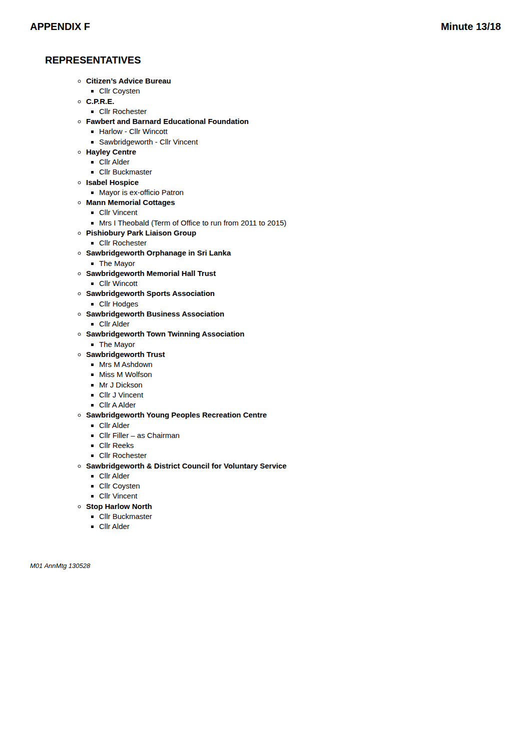APPENDIX F Minute 13/18
REPRESENTATIVES
Citizen’s Advice Bureau
Cllr Coysten
C.P.R.E.
Cllr Rochester
Fawbert and Barnard Educational Foundation
Harlow - Cllr Wincott
Sawbridgeworth - Cllr Vincent
Hayley Centre
Cllr Alder
Cllr Buckmaster
Isabel Hospice
Mayor is ex-officio Patron
Mann Memorial Cottages
Cllr Vincent
Mrs I Theobald (Term of Office to run from 2011 to 2015)
Pishiobury Park Liaison Group
Cllr Rochester
Sawbridgeworth Orphanage in Sri Lanka
The Mayor
Sawbridgeworth Memorial Hall Trust
Cllr Wincott
Sawbridgeworth Sports Association
Cllr Hodges
Sawbridgeworth Business Association
Cllr Alder
Sawbridgeworth Town Twinning Association
The Mayor
Sawbridgeworth Trust
Mrs M Ashdown
Miss M Wolfson
Mr J Dickson
Cllr J Vincent
Cllr A Alder
Sawbridgeworth Young Peoples Recreation Centre
Cllr Alder
Cllr Filler – as Chairman
Cllr Reeks
Cllr Rochester
Sawbridgeworth & District Council for Voluntary Service
Cllr Alder
Cllr Coysten
Cllr Vincent
Stop Harlow North
Cllr Buckmaster
Cllr Alder
M01 AnnMtg 130528